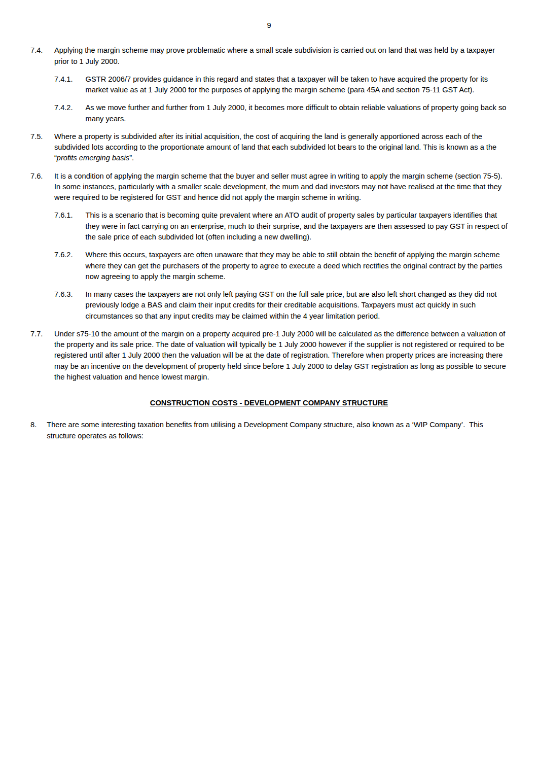9
7.4.
Applying the margin scheme may prove problematic where a small scale subdivision is carried out on land that was held by a taxpayer prior to 1 July 2000.
7.4.1.
GSTR 2006/7 provides guidance in this regard and states that a taxpayer will be taken to have acquired the property for its market value as at 1 July 2000 for the purposes of applying the margin scheme (para 45A and section 75-11 GST Act).
7.4.2.
As we move further and further from 1 July 2000, it becomes more difficult to obtain reliable valuations of property going back so many years.
7.5.
Where a property is subdivided after its initial acquisition, the cost of acquiring the land is generally apportioned across each of the subdivided lots according to the proportionate amount of land that each subdivided lot bears to the original land. This is known as a the “profits emerging basis”.
7.6.
It is a condition of applying the margin scheme that the buyer and seller must agree in writing to apply the margin scheme (section 75-5). In some instances, particularly with a smaller scale development, the mum and dad investors may not have realised at the time that they were required to be registered for GST and hence did not apply the margin scheme in writing.
7.6.1.
This is a scenario that is becoming quite prevalent where an ATO audit of property sales by particular taxpayers identifies that they were in fact carrying on an enterprise, much to their surprise, and the taxpayers are then assessed to pay GST in respect of the sale price of each subdivided lot (often including a new dwelling).
7.6.2.
Where this occurs, taxpayers are often unaware that they may be able to still obtain the benefit of applying the margin scheme where they can get the purchasers of the property to agree to execute a deed which rectifies the original contract by the parties now agreeing to apply the margin scheme.
7.6.3.
In many cases the taxpayers are not only left paying GST on the full sale price, but are also left short changed as they did not previously lodge a BAS and claim their input credits for their creditable acquisitions. Taxpayers must act quickly in such circumstances so that any input credits may be claimed within the 4 year limitation period.
7.7.
Under s75-10 the amount of the margin on a property acquired pre-1 July 2000 will be calculated as the difference between a valuation of the property and its sale price. The date of valuation will typically be 1 July 2000 however if the supplier is not registered or required to be registered until after 1 July 2000 then the valuation will be at the date of registration. Therefore when property prices are increasing there may be an incentive on the development of property held since before 1 July 2000 to delay GST registration as long as possible to secure the highest valuation and hence lowest margin.
CONSTRUCTION COSTS - DEVELOPMENT COMPANY STRUCTURE
8.
There are some interesting taxation benefits from utilising a Development Company structure, also known as a ‘WIP Company’. This structure operates as follows: